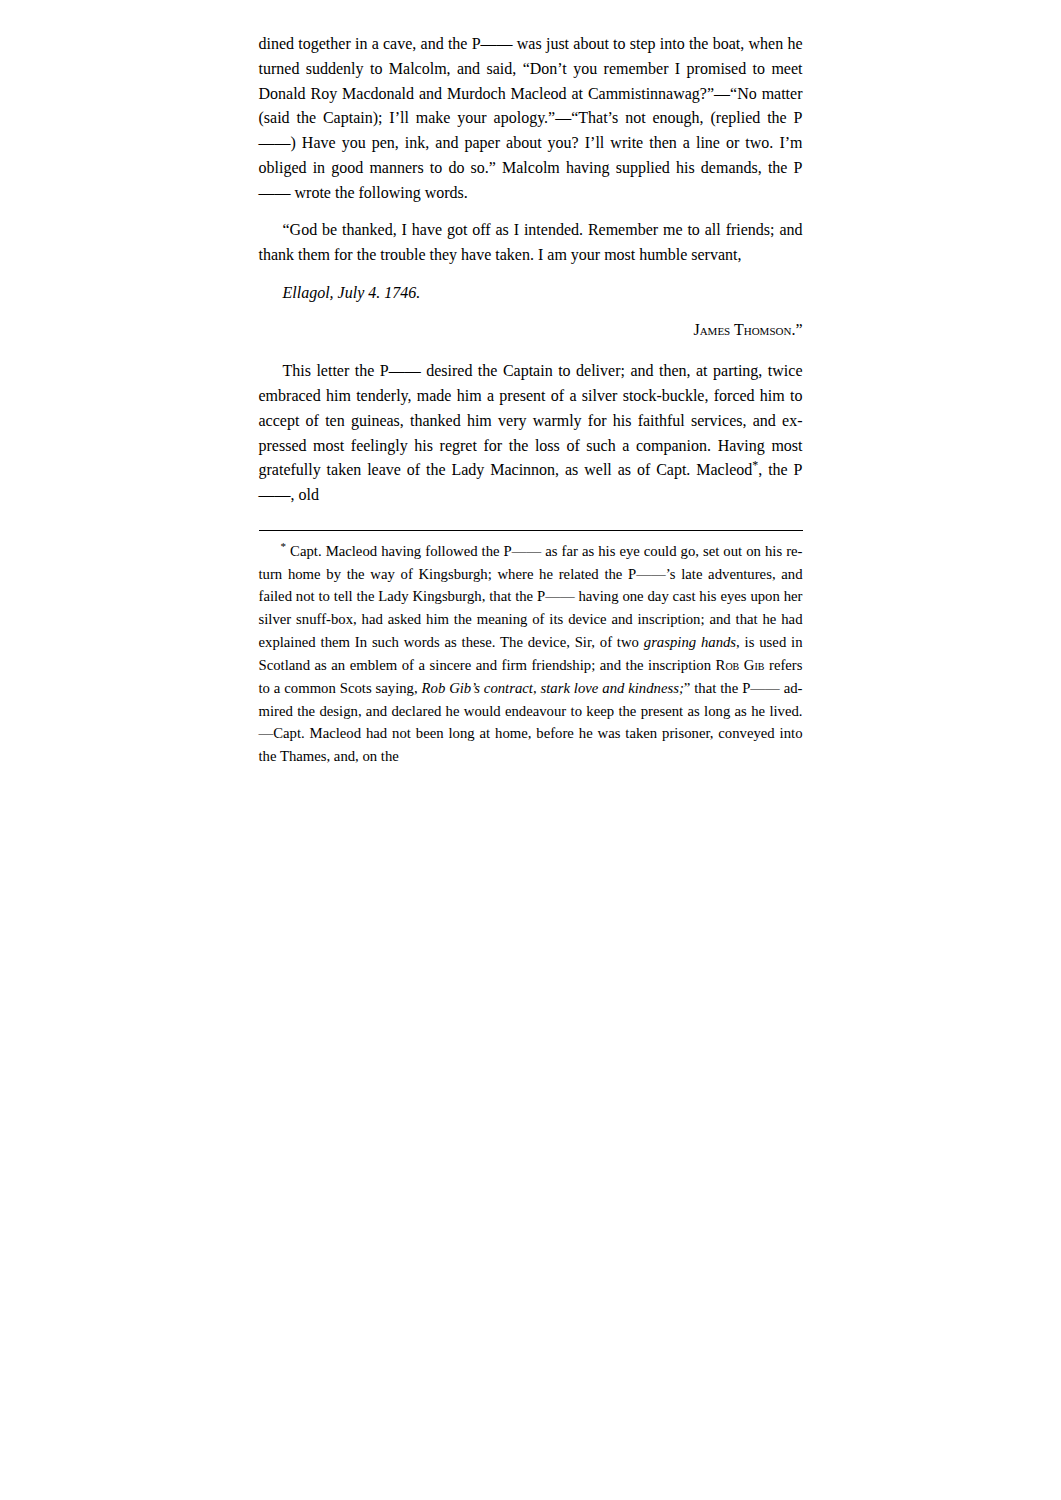dined together in a cave, and the P—— was just about to step into the boat, when he turned suddenly to Malcolm, and said, “Don’t you remember I promised to meet Donald Roy Macdonald and Murdoch Macleod at Cammistinnawag?”—“No matter (said the Captain); I’ll make your apology.”—“That’s not enough, (replied the P——) Have you pen, ink, and paper about you? I’ll write then a line or two. I’m obliged in good manners to do so.” Malcolm having supplied his demands, the P—— wrote the following words.
“God be thanked, I have got off as I intended. Remember me to all friends; and thank them for the trouble they have taken. I am your most humble servant,
Ellagol, July 4. 1746.
James Thomson.”
This letter the P—— desired the Captain to deliver; and then, at parting, twice embraced him tenderly, made him a present of a silver stock-buckle, forced him to accept of ten guineas, thanked him very warmly for his faithful services, and expressed most feelingly his regret for the loss of such a companion. Having most gratefully taken leave of the Lady Macinnon, as well as of Capt. Macleod*, the P——, old
* Capt. Macleod having followed the P—— as far as his eye could go, set out on his return home by the way of Kingsburgh; where he related the P——’s late adventures, and failed not to tell the Lady Kingsburgh, that the P—— having one day cast his eyes upon her silver snuff-box, had asked him the meaning of its device and inscription; and that he had explained them In such words as these. The device, Sir, of two grasping hands, is used in Scotland as an emblem of a sincere and firm friendship; and the inscription Rob Gib refers to a common Scots saying, Rob Gib’s contract, stark love and kindness;” that the P—— admired the design, and declared he would endeavour to keep the present as long as he lived.—Capt. Macleod had not been long at home, before he was taken prisoner, conveyed into the Thames, and, on the